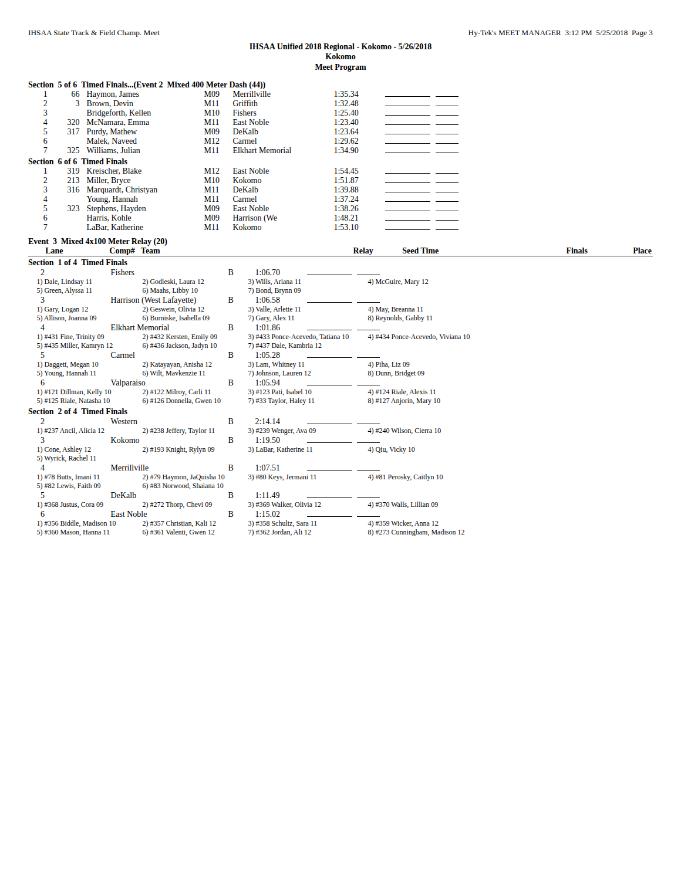IHSAA State Track & Field Champ. Meet
Hy-Tek's MEET MANAGER 3:12 PM 5/25/2018 Page 3
IHSAA Unified 2018 Regional - Kokomo - 5/26/2018
Kokomo
Meet Program
Section 5 of 6 Timed Finals...(Event 2 Mixed 400 Meter Dash (44))
| 1 | 66 | Haymon, James | M09 | Merrillville | 1:35.34 | |
| 2 | 3 | Brown, Devin | M11 | Griffith | 1:32.48 | |
| 3 | | Bridgeforth, Kellen | M10 | Fishers | 1:25.40 | |
| 4 | 320 | McNamara, Emma | M11 | East Noble | 1:23.40 | |
| 5 | 317 | Purdy, Mathew | M09 | DeKalb | 1:23.64 | |
| 6 | | Malek, Naveed | M12 | Carmel | 1:29.62 | |
| 7 | 325 | Williams, Julian | M11 | Elkhart Memorial | 1:34.90 | |
Section 6 of 6 Timed Finals
| 1 | 319 | Kreischer, Blake | M12 | East Noble | 1:54.45 | |
| 2 | 213 | Miller, Bryce | M10 | Kokomo | 1:51.87 | |
| 3 | 316 | Marquardt, Christyan | M11 | DeKalb | 1:39.88 | |
| 4 | | Young, Hannah | M11 | Carmel | 1:37.24 | |
| 5 | 323 | Stephens, Hayden | M09 | East Noble | 1:38.26 | |
| 6 | | Harris, Kohle | M09 | Harrison (We | 1:48.21 | |
| 7 | | LaBar, Katherine | M11 | Kokomo | 1:53.10 | |
Event 3 Mixed 4x100 Meter Relay (20)
| Lane | Comp# | Team | Relay | Seed Time | Finals | Place |
Section 1 of 4 Timed Finals
| 2 | | Fishers | B | 1:06.70 | |
| 1) Dale, Lindsay 11 | 2) Godleski, Laura 12 | 3) Wills, Ariana 11 | 4) McGuire, Mary 12 |
| 5) Green, Alyssa 11 | 6) Maahs, Libby 10 | 7) Bond, Brynn 09 | |
| 3 | | Harrison (West Lafayette) | B | 1:06.58 | |
| 1) Gary, Logan 12 | 2) Geswein, Olivia 12 | 3) Valle, Arlette 11 | 4) May, Breanna 11 |
| 5) Allison, Joanna 09 | 6) Burniske, Isabella 09 | 7) Gary, Alex 11 | 8) Reynolds, Gabby 11 |
| 4 | | Elkhart Memorial | B | 1:01.86 | |
| 1) #431 Fine, Trinity 09 | 2) #432 Kersten, Emily 09 | 3) #433 Ponce-Acevedo, Tatiana 10 | 4) #434 Ponce-Acevedo, Viviana 10 |
| 5) #435 Miller, Kamryn 12 | 6) #436 Jackson, Jadyn 10 | 7) #437 Dale, Kambria 12 | |
| 5 | | Carmel | B | 1:05.28 | |
| 1) Daggett, Megan 10 | 2) Katayayan, Anisha 12 | 3) Lam, Whitney 11 | 4) Piha, Liz 09 |
| 5) Young, Hannah 11 | 6) Wilt, Mavkenzie 11 | 7) Johnson, Lauren 12 | 8) Dunn, Bridget 09 |
| 6 | | Valparaiso | B | 1:05.94 | |
| 1) #121 Dillman, Kelly 10 | 2) #122 Milroy, Carli 11 | 3) #123 Pati, Isabel 10 | 4) #124 Riale, Alexis 11 |
| 5) #125 Riale, Natasha 10 | 6) #126 Donnella, Gwen 10 | 7) #33 Taylor, Haley 11 | 8) #127 Anjorin, Mary 10 |
Section 2 of 4 Timed Finals
| 2 | | Western | B | 2:14.14 | |
| 1) #237 Ancil, Alicia 12 | 2) #238 Jeffery, Taylor 11 | 3) #239 Wenger, Ava 09 | 4) #240 Wilson, Cierra 10 |
| 3 | | Kokomo | B | 1:19.50 | |
| 1) Cone, Ashley 12 | 2) #193 Knight, Rylyn 09 | 3) LaBar, Katherine 11 | 4) Qiu, Vicky 10 |
| 5) Wyrick, Rachel 11 | | | |
| 4 | | Merrillville | B | 1:07.51 | |
| 1) #78 Butts, Imani 11 | 2) #79 Haymon, JaQuisha 10 | 3) #80 Keys, Jermani 11 | 4) #81 Perosky, Caitlyn 10 |
| 5) #82 Lewis, Faith 09 | 6) #83 Norwood, Shaiana 10 | | |
| 5 | | DeKalb | B | 1:11.49 | |
| 1) #368 Justus, Cora 09 | 2) #272 Thorp, Chevi 09 | 3) #369 Walker, Olivia 12 | 4) #370 Walls, Lillian 09 |
| 6 | | East Noble | B | 1:15.02 | |
| 1) #356 Biddle, Madison 10 | 2) #357 Christian, Kali 12 | 3) #358 Schultz, Sara 11 | 4) #359 Wicker, Anna 12 |
| 5) #360 Mason, Hanna 11 | 6) #361 Valenti, Gwen 12 | 7) #362 Jordan, Ali 12 | 8) #273 Cunningham, Madison 12 |